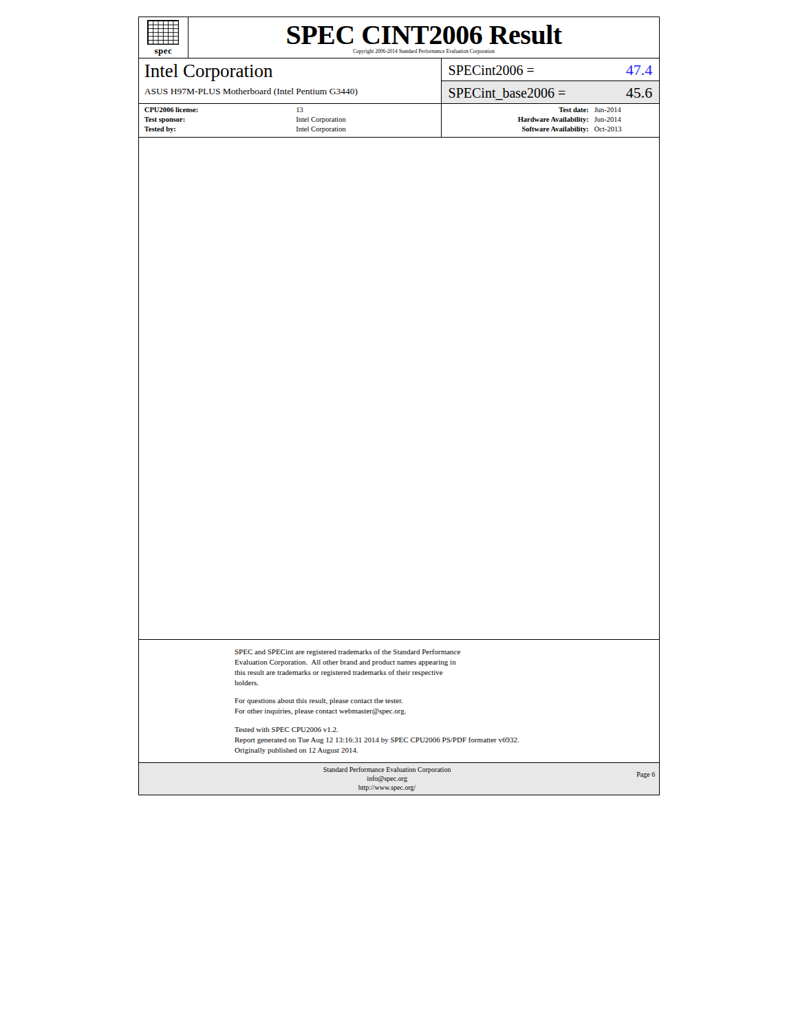spec
SPEC CINT2006 Result
Copyright 2006-2014 Standard Performance Evaluation Corporation
Intel Corporation
ASUS H97M-PLUS Motherboard (Intel Pentium G3440)
SPECint2006 = 47.4
SPECint_base2006 = 45.6
| CPU2006 license: | 13 |
| Test sponsor: | Intel Corporation |
| Tested by: | Intel Corporation |
| Test date: | Jun-2014 |
| Hardware Availability: | Jun-2014 |
| Software Availability: | Oct-2013 |
SPEC and SPECint are registered trademarks of the Standard Performance
Evaluation Corporation. All other brand and product names appearing in
this result are trademarks or registered trademarks of their respective
holders.
For questions about this result, please contact the tester.
For other inquiries, please contact webmaster@spec.org.
Tested with SPEC CPU2006 v1.2.
Report generated on Tue Aug 12 13:16:31 2014 by SPEC CPU2006 PS/PDF formatter v6932.
Originally published on 12 August 2014.
Standard Performance Evaluation Corporation
info@spec.org
http://www.spec.org/
Page 6